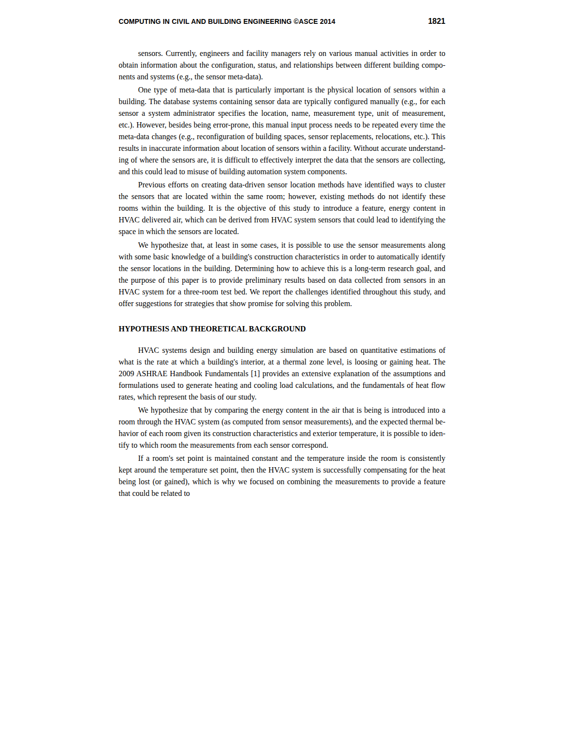COMPUTING IN CIVIL AND BUILDING ENGINEERING ©ASCE 2014 1821
sensors. Currently, engineers and facility managers rely on various manual activities in order to obtain information about the configuration, status, and relationships between different building components and systems (e.g., the sensor meta-data).
One type of meta-data that is particularly important is the physical location of sensors within a building. The database systems containing sensor data are typically configured manually (e.g., for each sensor a system administrator specifies the location, name, measurement type, unit of measurement, etc.). However, besides being error-prone, this manual input process needs to be repeated every time the meta-data changes (e.g., reconfiguration of building spaces, sensor replacements, relocations, etc.). This results in inaccurate information about location of sensors within a facility. Without accurate understanding of where the sensors are, it is difficult to effectively interpret the data that the sensors are collecting, and this could lead to misuse of building automation system components.
Previous efforts on creating data-driven sensor location methods have identified ways to cluster the sensors that are located within the same room; however, existing methods do not identify these rooms within the building. It is the objective of this study to introduce a feature, energy content in HVAC delivered air, which can be derived from HVAC system sensors that could lead to identifying the space in which the sensors are located.
We hypothesize that, at least in some cases, it is possible to use the sensor measurements along with some basic knowledge of a building's construction characteristics in order to automatically identify the sensor locations in the building. Determining how to achieve this is a long-term research goal, and the purpose of this paper is to provide preliminary results based on data collected from sensors in an HVAC system for a three-room test bed. We report the challenges identified throughout this study, and offer suggestions for strategies that show promise for solving this problem.
Hypothesis and Theoretical Background
HVAC systems design and building energy simulation are based on quantitative estimations of what is the rate at which a building's interior, at a thermal zone level, is loosing or gaining heat. The 2009 ASHRAE Handbook Fundamentals [1] provides an extensive explanation of the assumptions and formulations used to generate heating and cooling load calculations, and the fundamentals of heat flow rates, which represent the basis of our study.
We hypothesize that by comparing the energy content in the air that is being is introduced into a room through the HVAC system (as computed from sensor measurements), and the expected thermal behavior of each room given its construction characteristics and exterior temperature, it is possible to identify to which room the measurements from each sensor correspond.
If a room's set point is maintained constant and the temperature inside the room is consistently kept around the temperature set point, then the HVAC system is successfully compensating for the heat being lost (or gained), which is why we focused on combining the measurements to provide a feature that could be related to